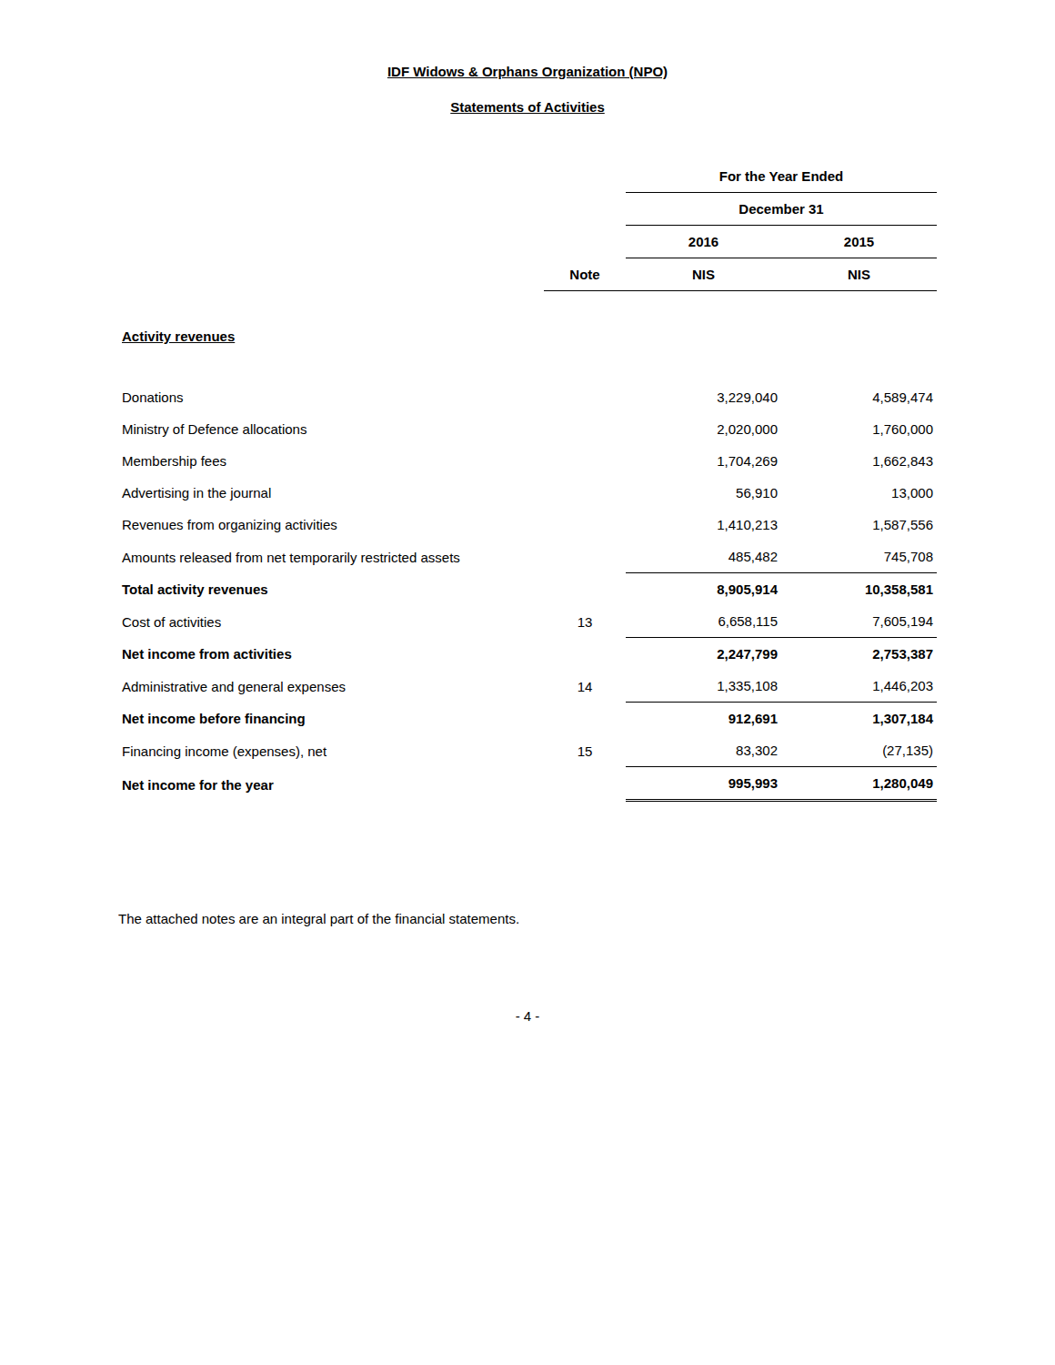IDF Widows & Orphans Organization (NPO)
Statements of Activities
| | | For the Year Ended |
| | | December 31 |
| | | 2016 | 2015 |
| | Note | NIS | NIS |
| Activity revenues | | | |
| Donations | | 3,229,040 | 4,589,474 |
| Ministry of Defence allocations | | 2,020,000 | 1,760,000 |
| Membership fees | | 1,704,269 | 1,662,843 |
| Advertising in the journal | | 56,910 | 13,000 |
| Revenues from organizing activities | | 1,410,213 | 1,587,556 |
| Amounts released from net temporarily restricted assets | | 485,482 | 745,708 |
| Total activity revenues | | 8,905,914 | 10,358,581 |
| Cost of activities | 13 | 6,658,115 | 7,605,194 |
| Net income from activities | | 2,247,799 | 2,753,387 |
| Administrative and general expenses | 14 | 1,335,108 | 1,446,203 |
| Net income before financing | | 912,691 | 1,307,184 |
| Financing income (expenses), net | 15 | 83,302 | (27,135) |
| Net income for the year | | 995,993 | 1,280,049 |
The attached notes are an integral part of the financial statements.
- 4 -